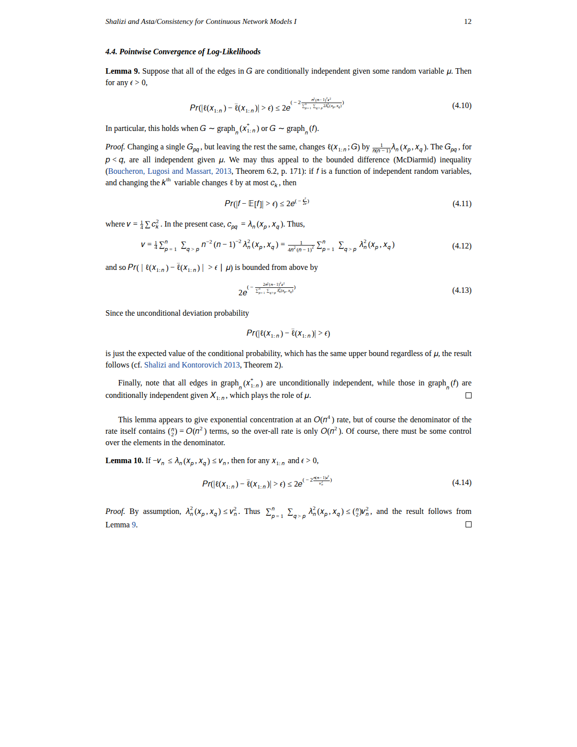Shalizi and Asta/Consistency for Continuous Network Models I 12
4.4. Pointwise Convergence of Log-Likelihoods
Lemma 9. Suppose that all of the edges in G are conditionally independent given some random variable μ. Then for any ϵ>0,
Pr ( | ℓ(x1:n) − ℓ¯(x1:n) | >ϵ ) ≤ 2 e ( −2 n2(n−1)2ϵ2 ∑p=1n∑q>p2λn2(xp,xq) )
(4.10)
In particular, this holds when G∼graphn(x1:n*) or G∼graphn(f).
Proof. Changing a single Gpq, but leaving the rest the same, changes ℓ(x1:n;G) by 1n(n−1)λn(xp,xq). The Gpq, for p<q, are all independent given μ. We may thus appeal to the bounded difference (McDiarmid) inequality (Boucheron, Lugosi and Massart, 2013, Theorem 6.2, p. 171): if f is a function of independent random variables, and changing the kth variable changes ℓ by at most ck, then
Pr ( |f−𝔼[f]| >ϵ ) ≤ 2 e (−ϵ22ν)
(4.11)
where ν=14∑ck2. In the present case, cpq=λn(xp,xq). Thus,
ν= 14 ∑p=1n ∑q>p n−2 (n−1)−2 λn2(xp,xq) = 14n2(n−1)2 ∑p=1n ∑q>p λn2(xp,xq)
(4.12)
and so Pr(|ℓ(x1:n)−ℓ¯(x1:n)|>ϵ∣μ) is bounded from above by
2 e ( − 2n2(n−1)2ϵ2 ∑p=1n∑q>pλn2(xp,xq) )
(4.13)
Since the unconditional deviation probability
Pr ( |ℓ(x1:n)−ℓ¯(x1:n)| >ϵ )
is just the expected value of the conditional probability, which has the same upper bound regardless of μ, the result follows (cf. Shalizi and Kontorovich 2013, Theorem 2).
Finally, note that all edges in graphn(x1:n*) are unconditionally independent, while those in graphn(f) are conditionally independent given X1:n, which plays the role of μ.
This lemma appears to give exponential concentration at an O(n4) rate, but of course the denominator of the rate itself contains (n2)=O(n2) terms, so the over-all rate is only O(n2). Of course, there must be some control over the elements in the denominator.
Lemma 10. If −vn≤λn(xp,xq)≤vn, then for any x1:n and ϵ>0,
Pr ( |ℓ(x1:n)−ℓ¯(x1:n)| >ϵ ) ≤ 2 e (−2 n(n−1)ϵ2 vn2 )
(4.14)
Proof. By assumption, λn2(xp,xq)≤vn2. Thus ∑p=1n∑q>pλn2(xp,xq)≤(n2)vn2, and the result follows from Lemma 9.